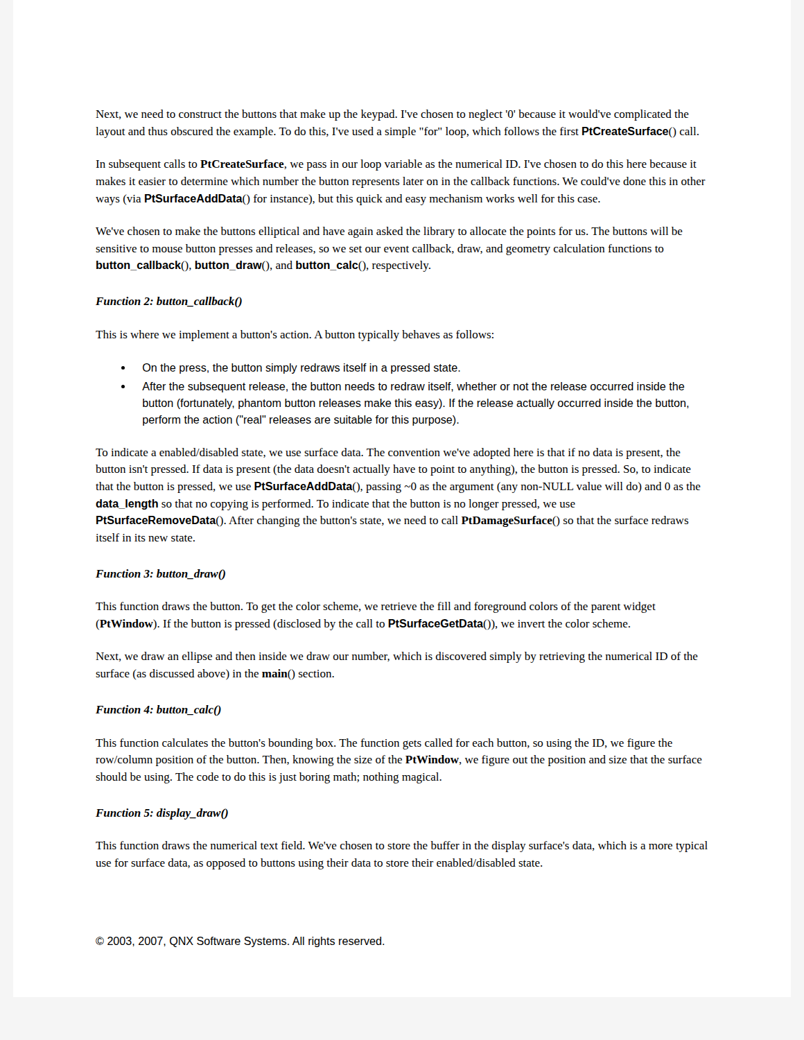Next, we need to construct the buttons that make up the keypad. I've chosen to neglect '0' because it would've complicated the layout and thus obscured the example. To do this, I've used a simple "for" loop, which follows the first PtCreateSurface() call.
In subsequent calls to PtCreateSurface, we pass in our loop variable as the numerical ID. I've chosen to do this here because it makes it easier to determine which number the button represents later on in the callback functions. We could've done this in other ways (via PtSurfaceAddData() for instance), but this quick and easy mechanism works well for this case.
We've chosen to make the buttons elliptical and have again asked the library to allocate the points for us. The buttons will be sensitive to mouse button presses and releases, so we set our event callback, draw, and geometry calculation functions to button_callback(), button_draw(), and button_calc(), respectively.
Function 2: button_callback()
This is where we implement a button's action. A button typically behaves as follows:
On the press, the button simply redraws itself in a pressed state.
After the subsequent release, the button needs to redraw itself, whether or not the release occurred inside the button (fortunately, phantom button releases make this easy). If the release actually occurred inside the button, perform the action ("real" releases are suitable for this purpose).
To indicate a enabled/disabled state, we use surface data. The convention we've adopted here is that if no data is present, the button isn't pressed. If data is present (the data doesn't actually have to point to anything), the button is pressed. So, to indicate that the button is pressed, we use PtSurfaceAddData(), passing ~0 as the argument (any non-NULL value will do) and 0 as the data_length so that no copying is performed. To indicate that the button is no longer pressed, we use PtSurfaceRemoveData(). After changing the button's state, we need to call PtDamageSurface() so that the surface redraws itself in its new state.
Function 3: button_draw()
This function draws the button. To get the color scheme, we retrieve the fill and foreground colors of the parent widget (PtWindow). If the button is pressed (disclosed by the call to PtSurfaceGetData()), we invert the color scheme.
Next, we draw an ellipse and then inside we draw our number, which is discovered simply by retrieving the numerical ID of the surface (as discussed above) in the main() section.
Function 4: button_calc()
This function calculates the button's bounding box. The function gets called for each button, so using the ID, we figure the row/column position of the button. Then, knowing the size of the PtWindow, we figure out the position and size that the surface should be using. The code to do this is just boring math; nothing magical.
Function 5: display_draw()
This function draws the numerical text field. We've chosen to store the buffer in the display surface's data, which is a more typical use for surface data, as opposed to buttons using their data to store their enabled/disabled state.
© 2003, 2007, QNX Software Systems. All rights reserved.